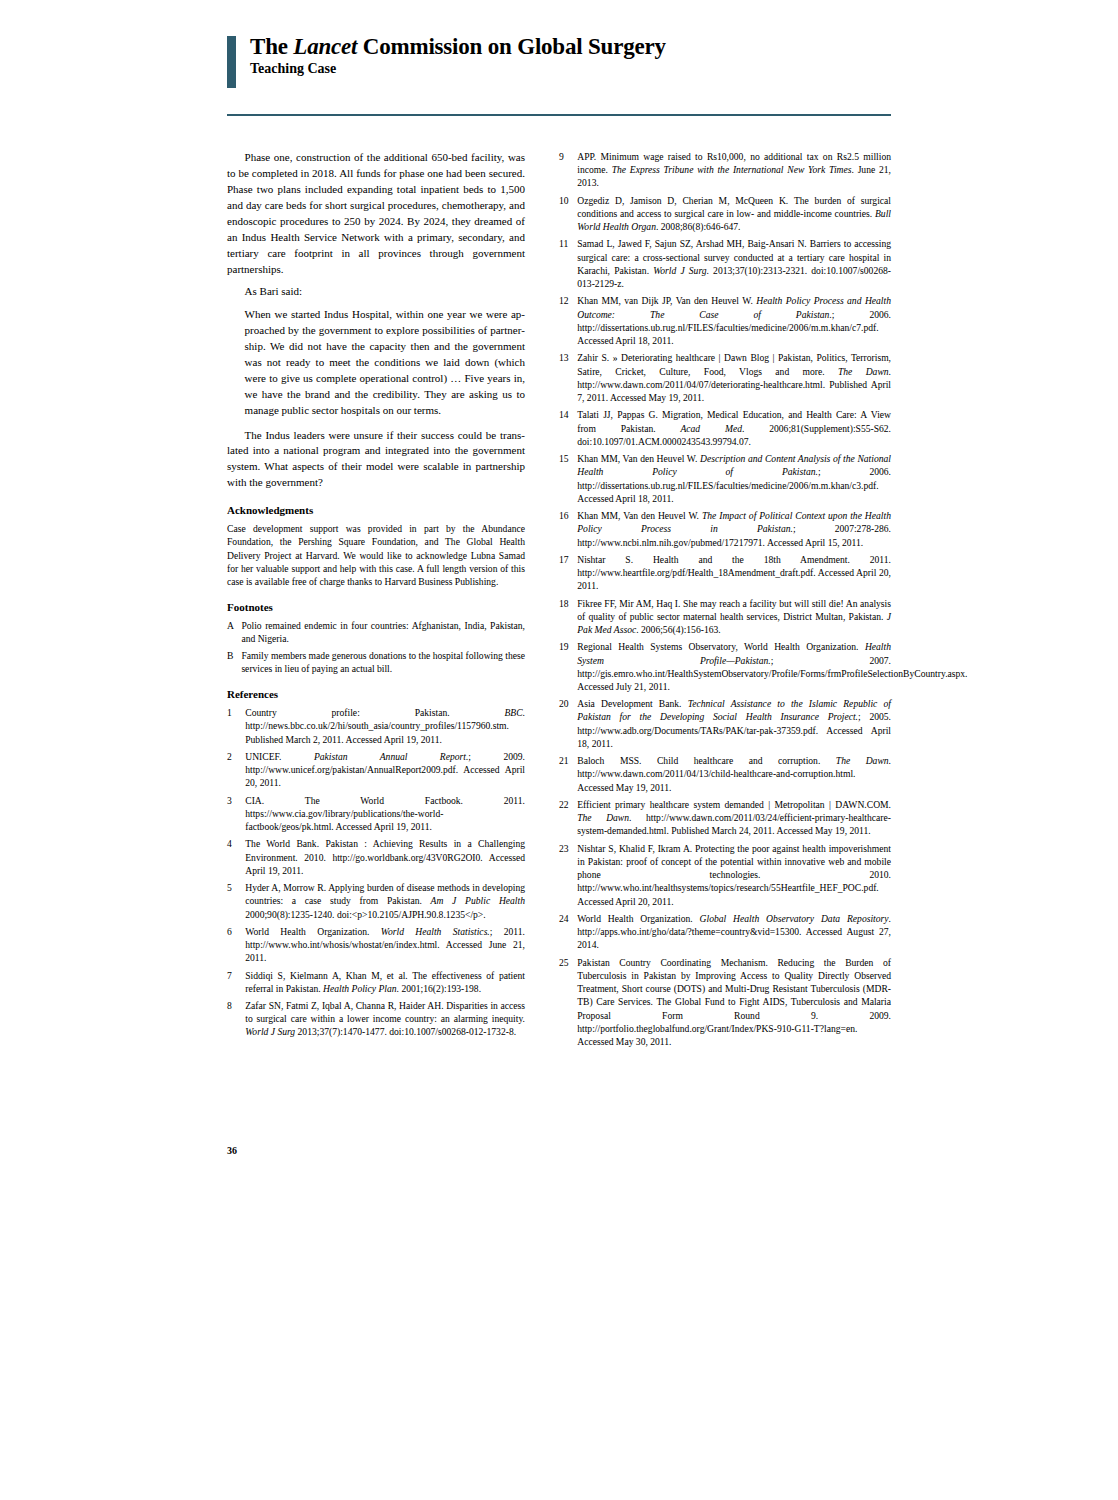The Lancet Commission on Global Surgery
Teaching Case
Phase one, construction of the additional 650-bed facility, was to be completed in 2018. All funds for phase one had been secured. Phase two plans included expanding total inpatient beds to 1,500 and day care beds for short surgical procedures, chemotherapy, and endoscopic procedures to 250 by 2024. By 2024, they dreamed of an Indus Health Service Network with a primary, secondary, and tertiary care footprint in all provinces through government partnerships.
As Bari said:
When we started Indus Hospital, within one year we were approached by the government to explore possibilities of partnership. We did not have the capacity then and the government was not ready to meet the conditions we laid down (which were to give us complete operational control) … Five years in, we have the brand and the credibility. They are asking us to manage public sector hospitals on our terms.
The Indus leaders were unsure if their success could be translated into a national program and integrated into the government system. What aspects of their model were scalable in partnership with the government?
Acknowledgments
Case development support was provided in part by the Abundance Foundation, the Pershing Square Foundation, and The Global Health Delivery Project at Harvard. We would like to acknowledge Lubna Samad for her valuable support and help with this case. A full length version of this case is available free of charge thanks to Harvard Business Publishing.
Footnotes
A
Polio remained endemic in four countries: Afghanistan, India, Pakistan, and Nigeria.
B
Family members made generous donations to the hospital following these services in lieu of paying an actual bill.
References
Country profile: Pakistan. BBC. http://news.bbc.co.uk/2/hi/south_asia/country_profiles/1157960.stm. Published March 2, 2011. Accessed April 19, 2011.
UNICEF. Pakistan Annual Report.; 2009. http://www.unicef.org/pakistan/AnnualReport2009.pdf. Accessed April 20, 2011.
CIA. The World Factbook. 2011. https://www.cia.gov/library/publications/the-world-factbook/geos/pk.html. Accessed April 19, 2011.
The World Bank. Pakistan : Achieving Results in a Challenging Environment. 2010. http://go.worldbank.org/43V0RG2OI0. Accessed April 19, 2011.
Hyder A, Morrow R. Applying burden of disease methods in developing countries: a case study from Pakistan. Am J Public Health 2000;90(8):1235-1240. doi:<p>10.2105/AJPH.90.8.1235</p>.
World Health Organization. World Health Statistics.; 2011. http://www.who.int/whosis/whostat/en/index.html. Accessed June 21, 2011.
Siddiqi S, Kielmann A, Khan M, et al. The effectiveness of patient referral in Pakistan. Health Policy Plan. 2001;16(2):193-198.
Zafar SN, Fatmi Z, Iqbal A, Channa R, Haider AH. Disparities in access to surgical care within a lower income country: an alarming inequity. World J Surg 2013;37(7):1470-1477. doi:10.1007/s00268-012-1732-8.
APP. Minimum wage raised to Rs10,000, no additional tax on Rs2.5 million income. The Express Tribune with the International New York Times. June 21, 2013.
Ozgediz D, Jamison D, Cherian M, McQueen K. The burden of surgical conditions and access to surgical care in low- and middle-income countries. Bull World Health Organ. 2008;86(8):646-647.
Samad L, Jawed F, Sajun SZ, Arshad MH, Baig-Ansari N. Barriers to accessing surgical care: a cross-sectional survey conducted at a tertiary care hospital in Karachi, Pakistan. World J Surg. 2013;37(10):2313-2321. doi:10.1007/s00268-013-2129-z.
Khan MM, van Dijk JP, Van den Heuvel W. Health Policy Process and Health Outcome: The Case of Pakistan.; 2006. http://dissertations.ub.rug.nl/FILES/faculties/medicine/2006/m.m.khan/c7.pdf. Accessed April 18, 2011.
Zahir S. » Deteriorating healthcare | Dawn Blog | Pakistan, Politics, Terrorism, Satire, Cricket, Culture, Food, Vlogs and more. The Dawn. http://www.dawn.com/2011/04/07/deteriorating-healthcare.html. Published April 7, 2011. Accessed May 19, 2011.
Talati JJ, Pappas G. Migration, Medical Education, and Health Care: A View from Pakistan. Acad Med. 2006;81(Supplement):S55-S62. doi:10.1097/01.ACM.0000243543.99794.07.
Khan MM, Van den Heuvel W. Description and Content Analysis of the National Health Policy of Pakistan.; 2006. http://dissertations.ub.rug.nl/FILES/faculties/medicine/2006/m.m.khan/c3.pdf. Accessed April 18, 2011.
Khan MM, Van den Heuvel W. The Impact of Political Context upon the Health Policy Process in Pakistan.; 2007:278-286. http://www.ncbi.nlm.nih.gov/pubmed/17217971. Accessed April 15, 2011.
Nishtar S. Health and the 18th Amendment. 2011. http://www.heartfile.org/pdf/Health_18Amendment_draft.pdf. Accessed April 20, 2011.
Fikree FF, Mir AM, Haq I. She may reach a facility but will still die! An analysis of quality of public sector maternal health services, District Multan, Pakistan. J Pak Med Assoc. 2006;56(4):156-163.
Regional Health Systems Observatory, World Health Organization. Health System Profile—Pakistan.; 2007. http://gis.emro.who.int/HealthSystemObservatory/Profile/Forms/frmProfileSelectionByCountry.aspx. Accessed July 21, 2011.
Asia Development Bank. Technical Assistance to the Islamic Republic of Pakistan for the Developing Social Health Insurance Project.; 2005. http://www.adb.org/Documents/TARs/PAK/tar-pak-37359.pdf. Accessed April 18, 2011.
Baloch MSS. Child healthcare and corruption. The Dawn. http://www.dawn.com/2011/04/13/child-healthcare-and-corruption.html. Accessed May 19, 2011.
Efficient primary healthcare system demanded | Metropolitan | DAWN.COM. The Dawn. http://www.dawn.com/2011/03/24/efficient-primary-healthcare-system-demanded.html. Published March 24, 2011. Accessed May 19, 2011.
Nishtar S, Khalid F, Ikram A. Protecting the poor against health impoverishment in Pakistan: proof of concept of the potential within innovative web and mobile phone technologies. 2010. http://www.who.int/healthsystems/topics/research/55Heartfile_HEF_POC.pdf. Accessed April 20, 2011.
World Health Organization. Global Health Observatory Data Repository. http://apps.who.int/gho/data/?theme=country&vid=15300. Accessed August 27, 2014.
Pakistan Country Coordinating Mechanism. Reducing the Burden of Tuberculosis in Pakistan by Improving Access to Quality Directly Observed Treatment, Short course (DOTS) and Multi-Drug Resistant Tuberculosis (MDR-TB) Care Services. The Global Fund to Fight AIDS, Tuberculosis and Malaria Proposal Form Round 9. 2009. http://portfolio.theglobalfund.org/Grant/Index/PKS-910-G11-T?lang=en. Accessed May 30, 2011.
36